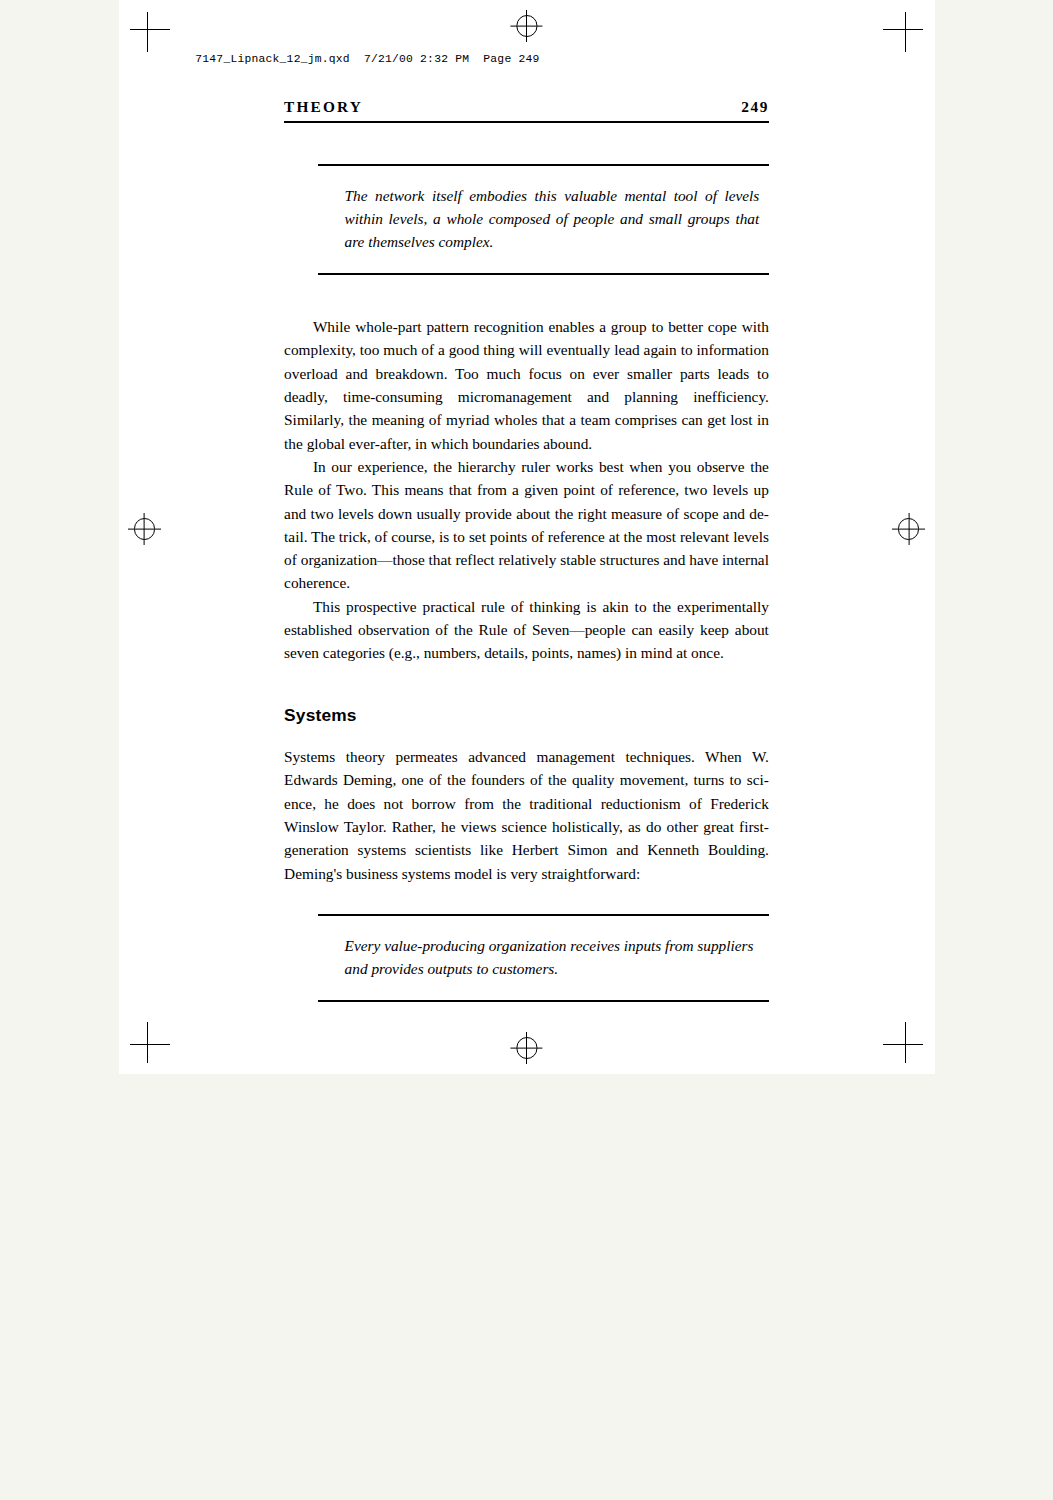7147_Lipnack_12_jm.qxd 7/21/00 2:32 PM Page 249
THEORY 249
The network itself embodies this valuable mental tool of levels within levels, a whole composed of people and small groups that are themselves complex.
While whole-part pattern recognition enables a group to better cope with complexity, too much of a good thing will eventually lead again to information overload and breakdown. Too much focus on ever smaller parts leads to deadly, time-consuming micromanagement and planning inefficiency. Similarly, the meaning of myriad wholes that a team comprises can get lost in the global ever-after, in which boundaries abound.
In our experience, the hierarchy ruler works best when you observe the Rule of Two. This means that from a given point of reference, two levels up and two levels down usually provide about the right measure of scope and detail. The trick, of course, is to set points of reference at the most relevant levels of organization—those that reflect relatively stable structures and have internal coherence.
This prospective practical rule of thinking is akin to the experimentally established observation of the Rule of Seven—people can easily keep about seven categories (e.g., numbers, details, points, names) in mind at once.
Systems
Systems theory permeates advanced management techniques. When W. Edwards Deming, one of the founders of the quality movement, turns to science, he does not borrow from the traditional reductionism of Frederick Winslow Taylor. Rather, he views science holistically, as do other great first-generation systems scientists like Herbert Simon and Kenneth Boulding. Deming's business systems model is very straightforward:
Every value-producing organization receives inputs from suppliers and provides outputs to customers.